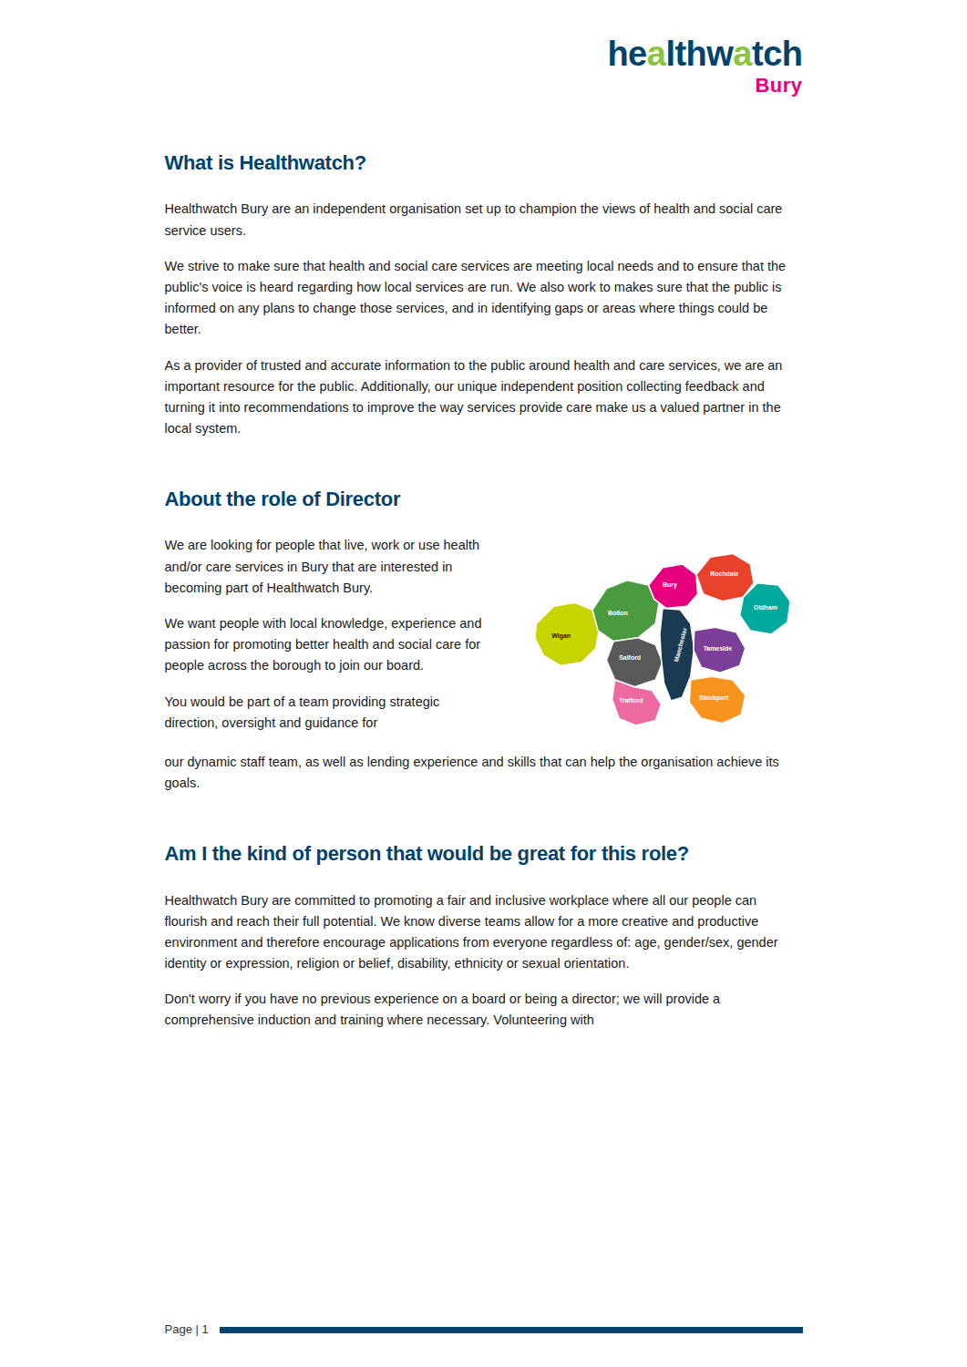healthwatch
Bury
What is Healthwatch?
Healthwatch Bury are an independent organisation set up to champion the views of health and social care service users.
We strive to make sure that health and social care services are meeting local needs and to ensure that the public's voice is heard regarding how local services are run. We also work to makes sure that the public is informed on any plans to change those services, and in identifying gaps or areas where things could be better.
As a provider of trusted and accurate information to the public around health and care services, we are an important resource for the public. Additionally, our unique independent position collecting feedback and turning it into recommendations to improve the way services provide care make us a valued partner in the local system.
About the role of Director
We are looking for people that live, work or use health and/or care services in Bury that are interested in becoming part of Healthwatch Bury.
We want people with local knowledge, experience and passion for promoting better health and social care for people across the borough to join our board.
You would be part of a team providing strategic direction, oversight and guidance for
Wigan Bolton Bury Rochdale Oldham Salford Manchester Tameside Trafford Stockport
our dynamic staff team, as well as lending experience and skills that can help the organisation achieve its goals.
Am I the kind of person that would be great for this role?
Healthwatch Bury are committed to promoting a fair and inclusive workplace where all our people can flourish and reach their full potential. We know diverse teams allow for a more creative and productive environment and therefore encourage applications from everyone regardless of: age, gender/sex, gender identity or expression, religion or belief, disability, ethnicity or sexual orientation.
Don't worry if you have no previous experience on a board or being a director; we will provide a comprehensive induction and training where necessary. Volunteering with
Page | 1